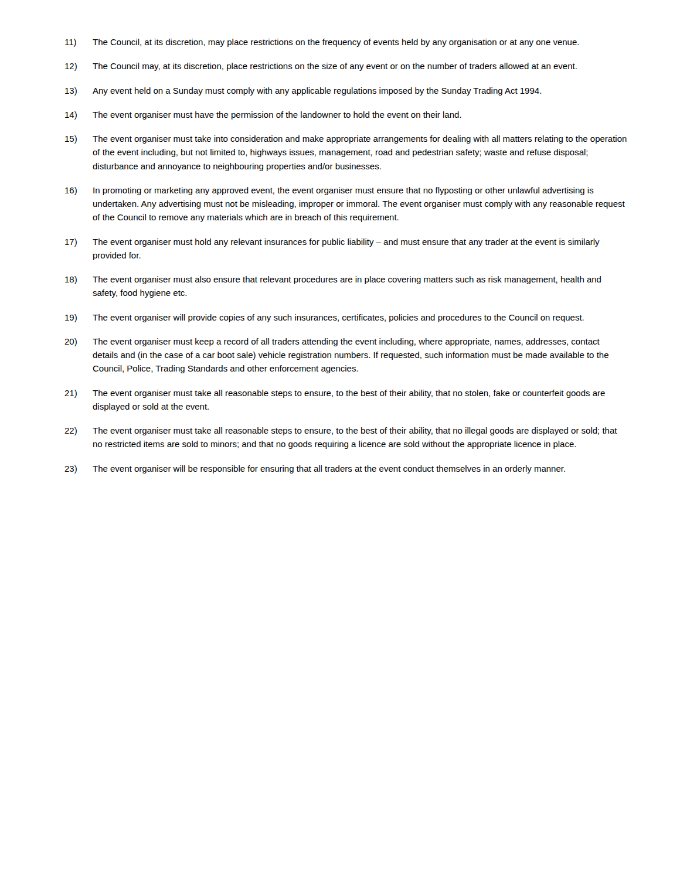The Council, at its discretion, may place restrictions on the frequency of events held by any organisation or at any one venue.
The Council may, at its discretion, place restrictions on the size of any event or on the number of traders allowed at an event.
Any event held on a Sunday must comply with any applicable regulations imposed by the Sunday Trading Act 1994.
The event organiser must have the permission of the landowner to hold the event on their land.
The event organiser must take into consideration and make appropriate arrangements for dealing with all matters relating to the operation of the event including, but not limited to, highways issues, management, road and pedestrian safety; waste and refuse disposal; disturbance and annoyance to neighbouring properties and/or businesses.
In promoting or marketing any approved event, the event organiser must ensure that no flyposting or other unlawful advertising is undertaken. Any advertising must not be misleading, improper or immoral. The event organiser must comply with any reasonable request of the Council to remove any materials which are in breach of this requirement.
The event organiser must hold any relevant insurances for public liability – and must ensure that any trader at the event is similarly provided for.
The event organiser must also ensure that relevant procedures are in place covering matters such as risk management, health and safety, food hygiene etc.
The event organiser will provide copies of any such insurances, certificates, policies and procedures to the Council on request.
The event organiser must keep a record of all traders attending the event including, where appropriate, names, addresses, contact details and (in the case of a car boot sale) vehicle registration numbers. If requested, such information must be made available to the Council, Police, Trading Standards and other enforcement agencies.
The event organiser must take all reasonable steps to ensure, to the best of their ability, that no stolen, fake or counterfeit goods are displayed or sold at the event.
The event organiser must take all reasonable steps to ensure, to the best of their ability, that no illegal goods are displayed or sold; that no restricted items are sold to minors; and that no goods requiring a licence are sold without the appropriate licence in place.
The event organiser will be responsible for ensuring that all traders at the event conduct themselves in an orderly manner.